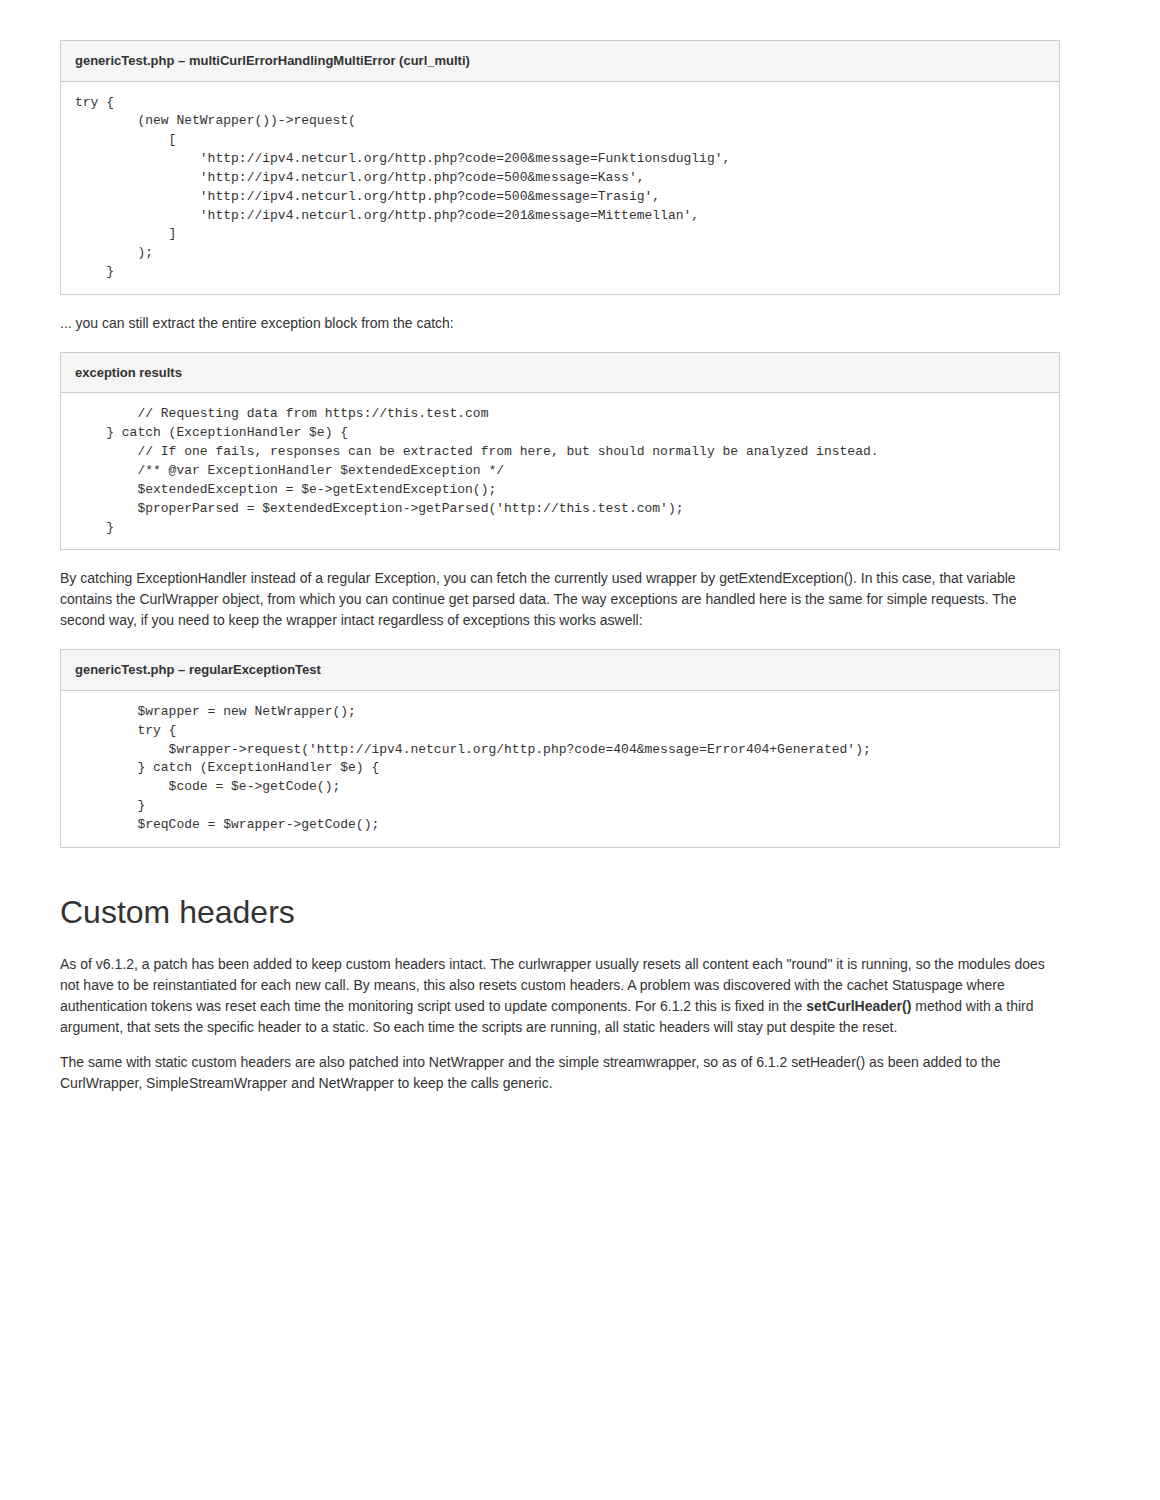genericTest.php – multiCurlErrorHandlingMultiError (curl_multi)
try {
        (new NetWrapper())->request(
            [
                'http://ipv4.netcurl.org/http.php?code=200&message=Funktionsduglig',
                'http://ipv4.netcurl.org/http.php?code=500&message=Kass',
                'http://ipv4.netcurl.org/http.php?code=500&message=Trasig',
                'http://ipv4.netcurl.org/http.php?code=201&message=Mittemellan',
            ]
        );
    }
... you can still extract the entire exception block from the catch:
exception results
        // Requesting data from https://this.test.com
    } catch (ExceptionHandler $e) {
        // If one fails, responses can be extracted from here, but should normally be analyzed instead.
        /** @var ExceptionHandler $extendedException */
        $extendedException = $e->getExtendException();
        $properParsed = $extendedException->getParsed('http://this.test.com');
    }
By catching ExceptionHandler instead of a regular Exception, you can fetch the currently used wrapper by getExtendException(). In this case, that variable contains the CurlWrapper object, from which you can continue get parsed data. The way exceptions are handled here is the same for simple requests. The second way, if you need to keep the wrapper intact regardless of exceptions this works aswell:
genericTest.php – regularExceptionTest
        $wrapper = new NetWrapper();
        try {
            $wrapper->request('http://ipv4.netcurl.org/http.php?code=404&message=Error404+Generated');
        } catch (ExceptionHandler $e) {
            $code = $e->getCode();
        }
        $reqCode = $wrapper->getCode();
Custom headers
As of v6.1.2, a patch has been added to keep custom headers intact. The curlwrapper usually resets all content each "round" it is running, so the modules does not have to be reinstantiated for each new call. By means, this also resets custom headers. A problem was discovered with the cachet Statuspage where authentication tokens was reset each time the monitoring script used to update components. For 6.1.2 this is fixed in the setCurlHeader() method with a third argument, that sets the specific header to a static. So each time the scripts are running, all static headers will stay put despite the reset.
The same with static custom headers are also patched into NetWrapper and the simple streamwrapper, so as of 6.1.2 setHeader() as been added to the CurlWrapper, SimpleStreamWrapper and NetWrapper to keep the calls generic.